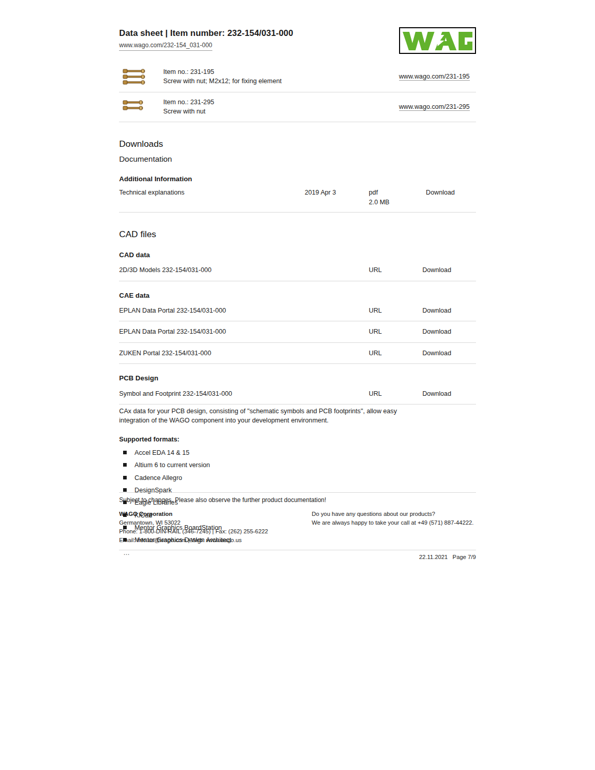Data sheet | Item number: 232-154/031-000
www.wago.com/232-154_031-000
Item no.: 231-195
Screw with nut; M2x12; for fixing element
www.wago.com/231-195
Item no.: 231-295
Screw with nut
www.wago.com/231-295
Downloads
Documentation
Additional Information
| Technical explanations | 2019 Apr 3 | pdf 2.0 MB | Download |
CAD files
CAD data
| 2D/3D Models 232-154/031-000 | URL | Download |
CAE data
| EPLAN Data Portal 232-154/031-000 | URL | Download |
| EPLAN Data Portal 232-154/031-000 | URL | Download |
| ZUKEN Portal 232-154/031-000 | URL | Download |
PCB Design
| Symbol and Footprint 232-154/031-000 | URL | Download |
CAx data for your PCB design, consisting of "schematic symbols and PCB footprints", allow easy integration of the WAGO component into your development environment.
Supported formats:
Accel EDA 14 & 15
Altium 6 to current version
Cadence Allegro
DesignSpark
Eagle Libraries
KiCad
Mentor Graphics BoardStation
Mentor Graphics Design Architect
…
Subject to changes. Please also observe the further product documentation!
WAGO Corporation
Germantown, WI 53022
Phone: 1-800-DIN-RAIL (346-7245) | Fax: (262) 255-6222
Email: info.us@wago.com | Web: www.wago.us
Do you have any questions about our products?
We are always happy to take your call at +49 (571) 887-44222.
22.11.2021 Page 7/9